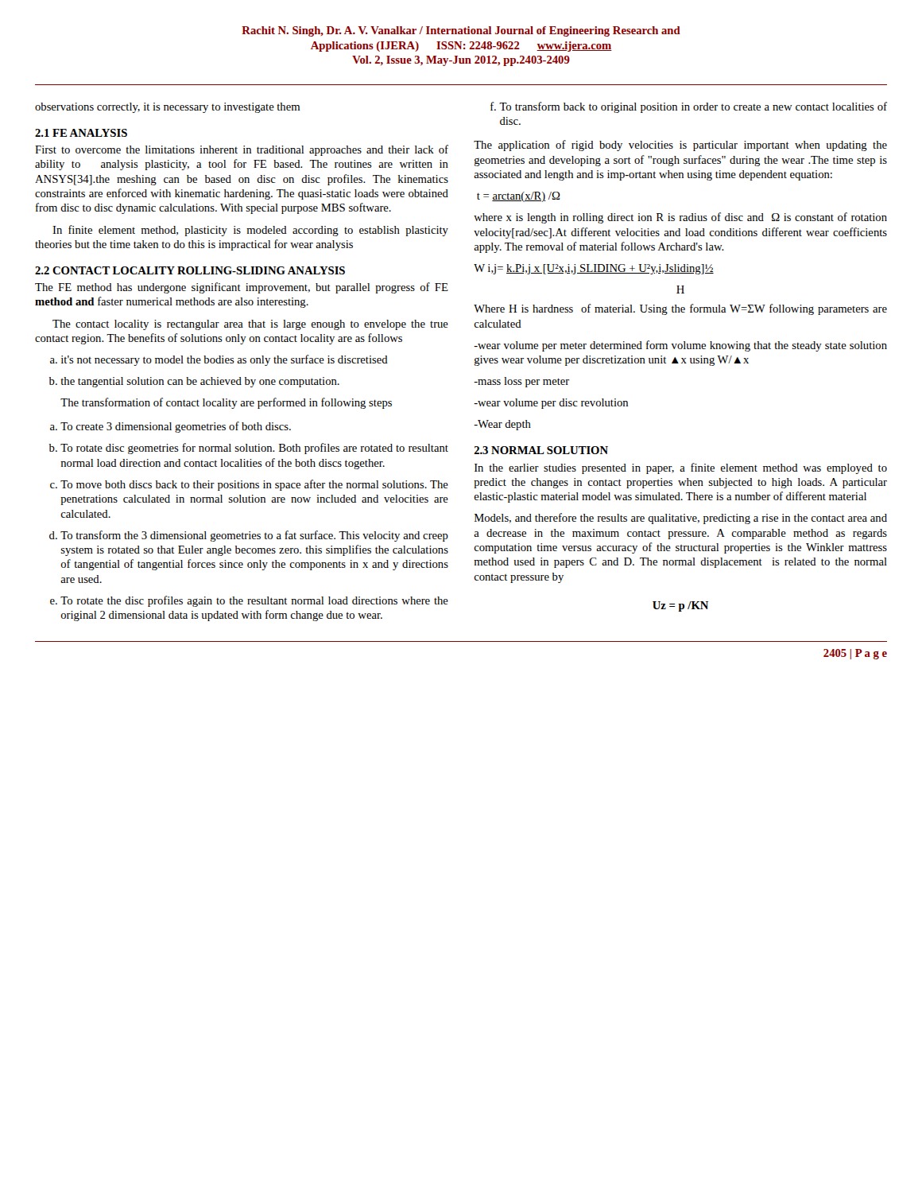Rachit N. Singh, Dr. A. V. Vanalkar / International Journal of Engineering Research and Applications (IJERA) ISSN: 2248-9622 www.ijera.com Vol. 2, Issue 3, May-Jun 2012, pp.2403-2409
observations correctly, it is necessary to investigate them
2.1 FE ANALYSIS
First to overcome the limitations inherent in traditional approaches and their lack of ability to analysis plasticity, a tool for FE based. The routines are written in ANSYS[34].the meshing can be based on disc on disc profiles. The kinematics constraints are enforced with kinematic hardening. The quasi-static loads were obtained from disc to disc dynamic calculations. With special purpose MBS software.
In finite element method, plasticity is modeled according to establish plasticity theories but the time taken to do this is impractical for wear analysis
2.2 CONTACT LOCALITY ROLLING-SLIDING ANALYSIS
The FE method has undergone significant improvement, but parallel progress of FE method and faster numerical methods are also interesting.
The contact locality is rectangular area that is large enough to envelope the true contact region. The benefits of solutions only on contact locality are as follows
it's not necessary to model the bodies as only the surface is discretised
the tangential solution can be achieved by one computation.
The transformation of contact locality are performed in following steps
To create 3 dimensional geometries of both discs.
To rotate disc geometries for normal solution. Both profiles are rotated to resultant normal load direction and contact localities of the both discs together.
To move both discs back to their positions in space after the normal solutions. The penetrations calculated in normal solution are now included and velocities are calculated.
To transform the 3 dimensional geometries to a fat surface. This velocity and creep system is rotated so that Euler angle becomes zero. this simplifies the calculations of tangential of tangential forces since only the components in x and y directions are used.
To rotate the disc profiles again to the resultant normal load directions where the original 2 dimensional data is updated with form change due to wear.
To transform back to original position in order to create a new contact localities of disc.
The application of rigid body velocities is particular important when updating the geometries and developing a sort of "rough surfaces" during the wear .The time step is associated and length and is imp-ortant when using time dependent equation:
t = arctan(x/R) /Ω
where x is length in rolling direct ion R is radius of disc and Ω is constant of rotation velocity[rad/sec].At different velocities and load conditions different wear coefficients apply. The removal of material follows Archard's law.
W i,j= k.Pi,j x [U²x,i,j SLIDING + U²y,i,Jsliding]½
H
Where H is hardness of material. Using the formula W=ΣW following parameters are calculated
-wear volume per meter determined form volume knowing that the steady state solution gives wear volume per discretization unit ▲x using W/▲x
-mass loss per meter
-wear volume per disc revolution
-Wear depth
2.3 NORMAL SOLUTION
In the earlier studies presented in paper, a finite element method was employed to predict the changes in contact properties when subjected to high loads. A particular elastic-plastic material model was simulated. There is a number of different material
Models, and therefore the results are qualitative, predicting a rise in the contact area and a decrease in the maximum contact pressure. A comparable method as regards computation time versus accuracy of the structural properties is the Winkler mattress method used in papers C and D. The normal displacement is related to the normal contact pressure by
Uz = p /KN
2405 | P a g e